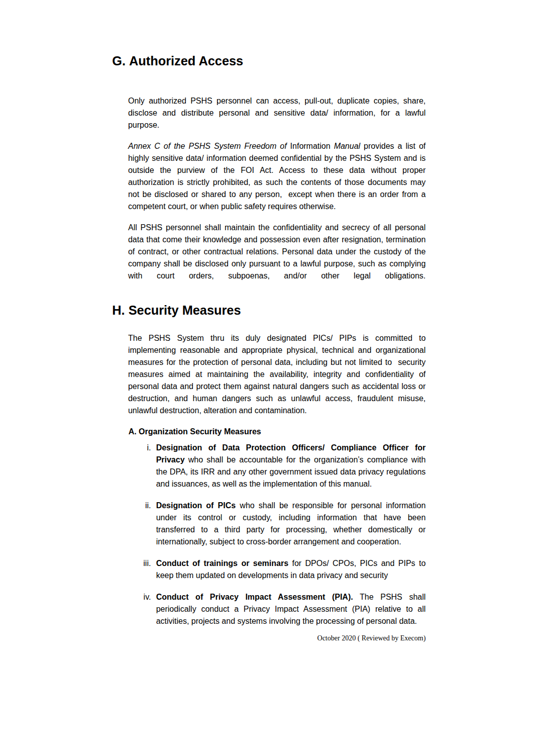G. Authorized Access
Only authorized PSHS personnel can access, pull-out, duplicate copies, share, disclose and distribute personal and sensitive data/ information, for a lawful purpose.
Annex C of the PSHS System Freedom of Information Manual provides a list of highly sensitive data/ information deemed confidential by the PSHS System and is outside the purview of the FOI Act. Access to these data without proper authorization is strictly prohibited, as such the contents of those documents may not be disclosed or shared to any person, except when there is an order from a competent court, or when public safety requires otherwise.
All PSHS personnel shall maintain the confidentiality and secrecy of all personal data that come their knowledge and possession even after resignation, termination of contract, or other contractual relations. Personal data under the custody of the company shall be disclosed only pursuant to a lawful purpose, such as complying with court orders, subpoenas, and/or other legal obligations.
H. Security Measures
The PSHS System thru its duly designated PICs/ PIPs is committed to implementing reasonable and appropriate physical, technical and organizational measures for the protection of personal data, including but not limited to security measures aimed at maintaining the availability, integrity and confidentiality of personal data and protect them against natural dangers such as accidental loss or destruction, and human dangers such as unlawful access, fraudulent misuse, unlawful destruction, alteration and contamination.
Organization Security Measures
Designation of Data Protection Officers/ Compliance Officer for Privacy who shall be accountable for the organization’s compliance with the DPA, its IRR and any other government issued data privacy regulations and issuances, as well as the implementation of this manual.
Designation of PICs who shall be responsible for personal information under its control or custody, including information that have been transferred to a third party for processing, whether domestically or internationally, subject to cross-border arrangement and cooperation.
Conduct of trainings or seminars for DPOs/ CPOs, PICs and PIPs to keep them updated on developments in data privacy and security
Conduct of Privacy Impact Assessment (PIA). The PSHS shall periodically conduct a Privacy Impact Assessment (PIA) relative to all activities, projects and systems involving the processing of personal data.
October 2020 ( Reviewed by Execom)